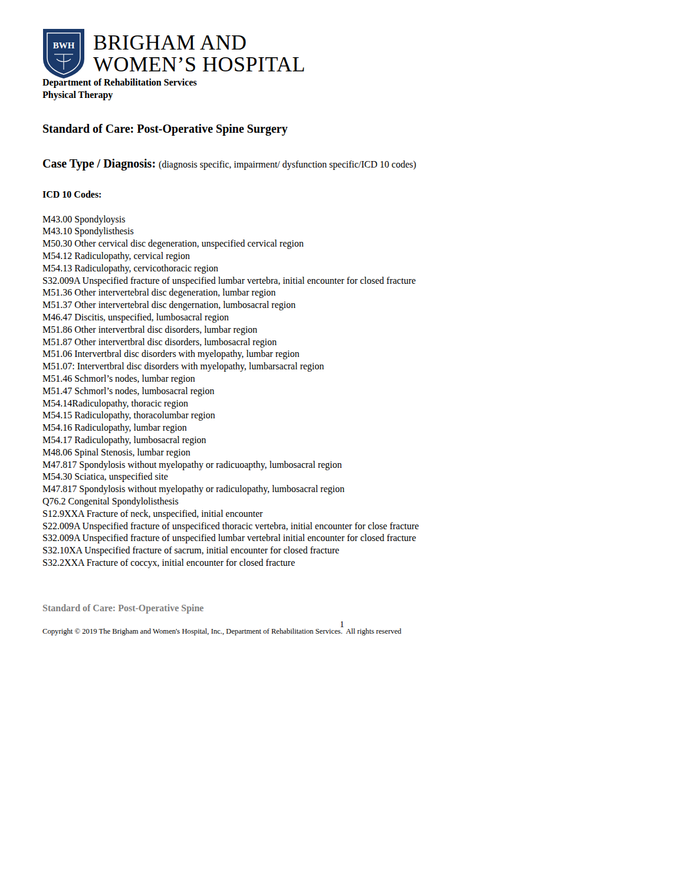BWH
BRIGHAM AND WOMEN’S HOSPITAL
Department of Rehabilitation Services
Physical Therapy
Standard of Care: Post-Operative Spine Surgery
Case Type / Diagnosis: (diagnosis specific, impairment/ dysfunction specific/ICD 10 codes)
ICD 10 Codes:
M43.00 Spondyloysis
M43.10 Spondylisthesis
M50.30 Other cervical disc degeneration, unspecified cervical region
M54.12 Radiculopathy, cervical region
M54.13 Radiculopathy, cervicothoracic region
S32.009A Unspecified fracture of unspecified lumbar vertebra, initial encounter for closed fracture
M51.36 Other intervertebral disc degeneration, lumbar region
M51.37 Other intervertebral disc dengernation, lumbosacral region
M46.47 Discitis, unspecified, lumbosacral region
M51.86 Other intervertbral disc disorders, lumbar region
M51.87 Other intervertbral disc disorders, lumbosacral region
M51.06 Intervertbral disc disorders with myelopathy, lumbar region
M51.07: Intervertbral disc disorders with myelopathy, lumbarsacral region
M51.46 Schmorl’s nodes, lumbar region
M51.47 Schmorl’s nodes, lumbosacral region
M54.14Radiculopathy, thoracic region
M54.15 Radiculopathy, thoracolumbar region
M54.16 Radiculopathy, lumbar region
M54.17 Radiculopathy, lumbosacral region
M48.06 Spinal Stenosis, lumbar region
M47.817 Spondylosis without myelopathy or radicuoapthy, lumbosacral region
M54.30 Sciatica, unspecified site
M47.817 Spondylosis without myelopathy or radiculopathy, lumbosacral region
Q76.2 Congenital Spondylolisthesis
S12.9XXA Fracture of neck, unspecified, initial encounter
S22.009A Unspecified fracture of unspecificed thoracic vertebra, initial encounter for close fracture
S32.009A Unspecified fracture of unspecified lumbar vertebral initial encounter for closed fracture
S32.10XA Unspecified fracture of sacrum, initial encounter for closed fracture
S32.2XXA Fracture of coccyx, initial encounter for closed fracture
Standard of Care: Post-Operative Spine
1 Copyright © 2019 The Brigham and Women's Hospital, Inc., Department of Rehabilitation Services. All rights reserved